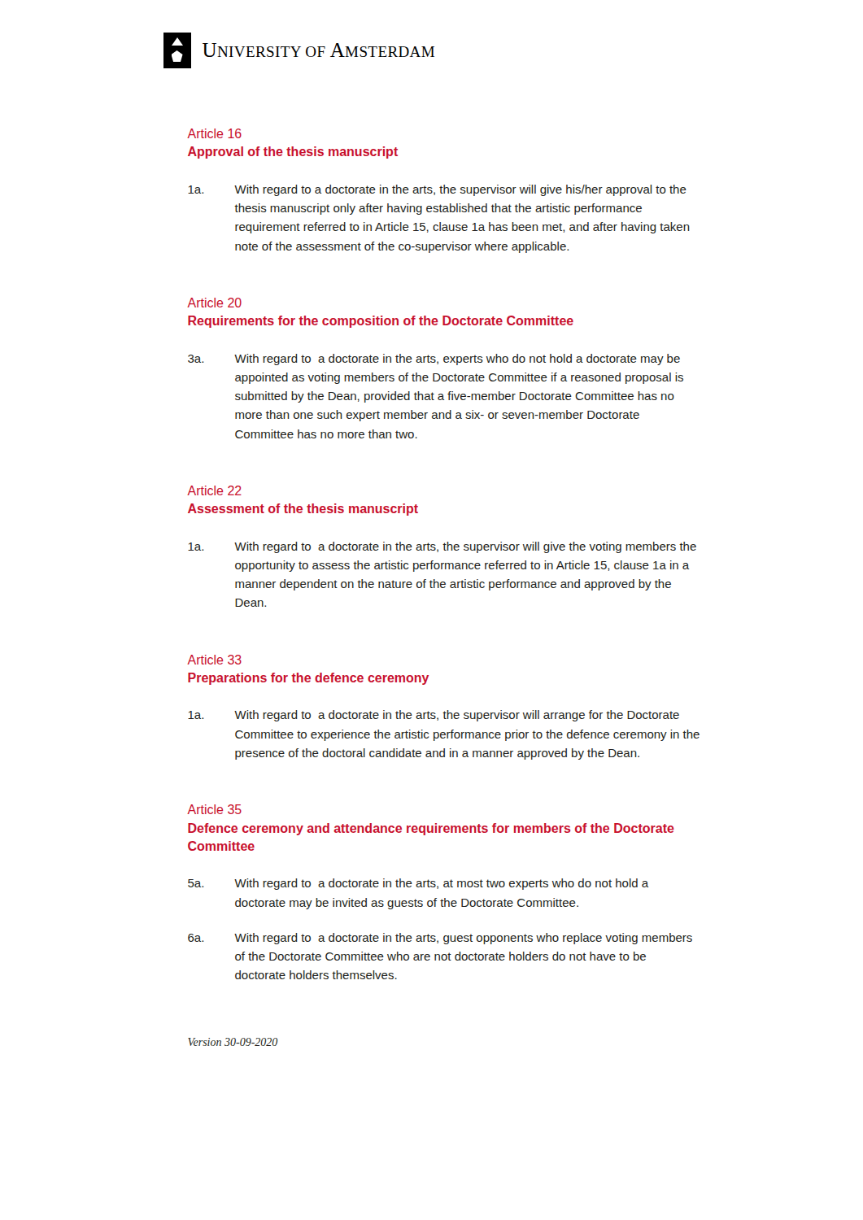UNIVERSITY OF AMSTERDAM
Article 16
Approval of the thesis manuscript
1a.
With regard to a doctorate in the arts, the supervisor will give his/her approval to the thesis manuscript only after having established that the artistic performance requirement referred to in Article 15, clause 1a has been met, and after having taken note of the assessment of the co-supervisor where applicable.
Article 20
Requirements for the composition of the Doctorate Committee
3a.
With regard to a doctorate in the arts, experts who do not hold a doctorate may be appointed as voting members of the Doctorate Committee if a reasoned proposal is submitted by the Dean, provided that a five-member Doctorate Committee has no more than one such expert member and a six- or seven-member Doctorate Committee has no more than two.
Article 22
Assessment of the thesis manuscript
1a.
With regard to a doctorate in the arts, the supervisor will give the voting members the opportunity to assess the artistic performance referred to in Article 15, clause 1a in a manner dependent on the nature of the artistic performance and approved by the Dean.
Article 33
Preparations for the defence ceremony
1a.
With regard to a doctorate in the arts, the supervisor will arrange for the Doctorate Committee to experience the artistic performance prior to the defence ceremony in the presence of the doctoral candidate and in a manner approved by the Dean.
Article 35
Defence ceremony and attendance requirements for members of the Doctorate Committee
5a.
With regard to a doctorate in the arts, at most two experts who do not hold a doctorate may be invited as guests of the Doctorate Committee.
6a.
With regard to a doctorate in the arts, guest opponents who replace voting members of the Doctorate Committee who are not doctorate holders do not have to be doctorate holders themselves.
Version 30-09-2020